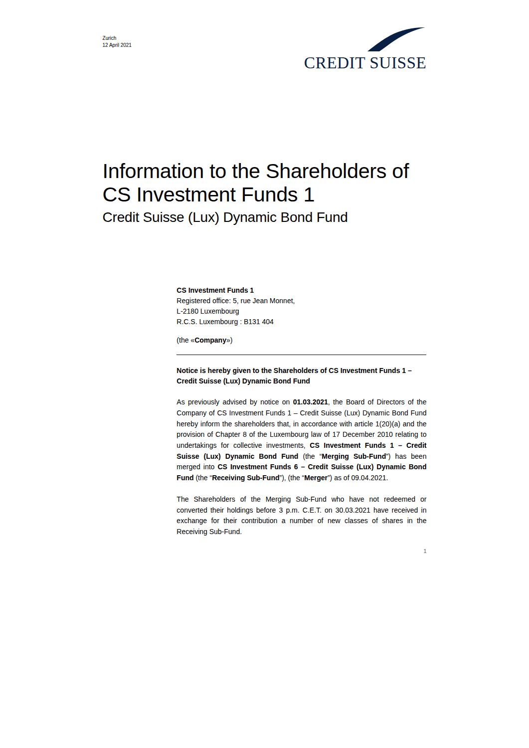Zurich
12 April 2021
CREDIT SUISSE
Information to the Shareholders of CS Investment Funds 1
Credit Suisse (Lux) Dynamic Bond Fund
CS Investment Funds 1
Registered office: 5, rue Jean Monnet,
L-2180 Luxembourg
R.C.S. Luxembourg : B131 404
(the «Company»)
Notice is hereby given to the Shareholders of CS Investment Funds 1 – Credit Suisse (Lux) Dynamic Bond Fund
As previously advised by notice on 01.03.2021, the Board of Directors of the Company of CS Investment Funds 1 – Credit Suisse (Lux) Dynamic Bond Fund hereby inform the shareholders that, in accordance with article 1(20)(a) and the provision of Chapter 8 of the Luxembourg law of 17 December 2010 relating to undertakings for collective investments, CS Investment Funds 1 – Credit Suisse (Lux) Dynamic Bond Fund (the “Merging Sub-Fund”) has been merged into CS Investment Funds 6 – Credit Suisse (Lux) Dynamic Bond Fund (the “Receiving Sub-Fund”), (the “Merger”) as of 09.04.2021.
The Shareholders of the Merging Sub-Fund who have not redeemed or converted their holdings before 3 p.m. C.E.T. on 30.03.2021 have received in exchange for their contribution a number of new classes of shares in the Receiving Sub-Fund.
1